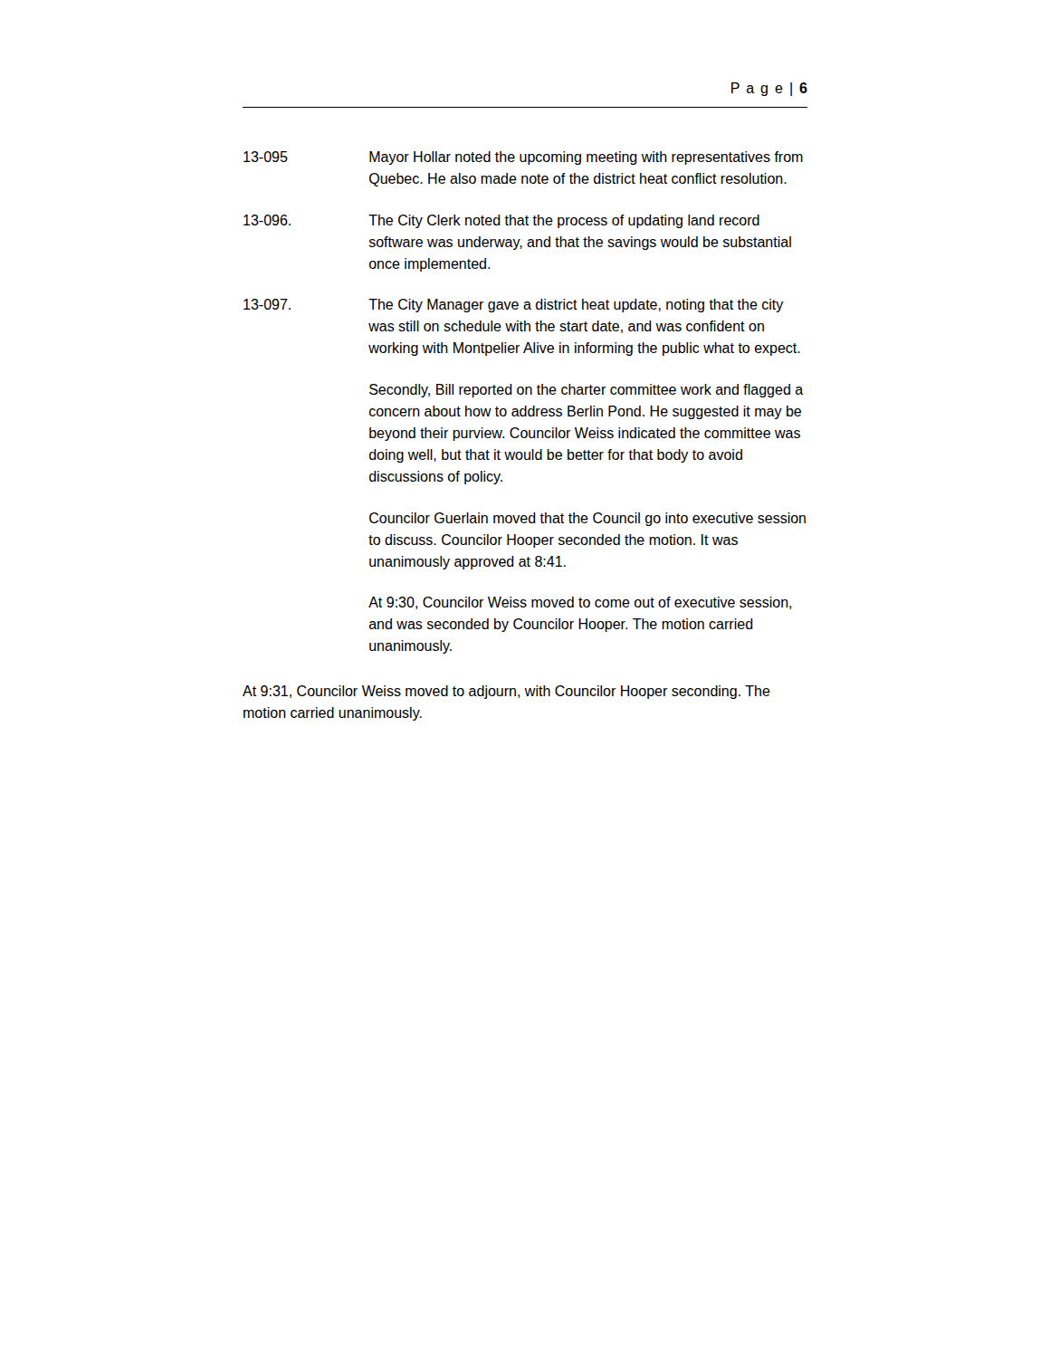P a g e | 6
13-095
Mayor Hollar noted the upcoming meeting with representatives from Quebec. He also made note of the district heat conflict resolution.
13-096.
The City Clerk noted that the process of updating land record software was underway, and that the savings would be substantial once implemented.
13-097.
The City Manager gave a district heat update, noting that the city was still on schedule with the start date, and was confident on working with Montpelier Alive in informing the public what to expect.
Secondly, Bill reported on the charter committee work and flagged a concern about how to address Berlin Pond. He suggested it may be beyond their purview. Councilor Weiss indicated the committee was doing well, but that it would be better for that body to avoid discussions of policy.
Councilor Guerlain moved that the Council go into executive session to discuss. Councilor Hooper seconded the motion. It was unanimously approved at 8:41.
At 9:30, Councilor Weiss moved to come out of executive session, and was seconded by Councilor Hooper. The motion carried unanimously.
At 9:31, Councilor Weiss moved to adjourn, with Councilor Hooper seconding. The motion carried unanimously.